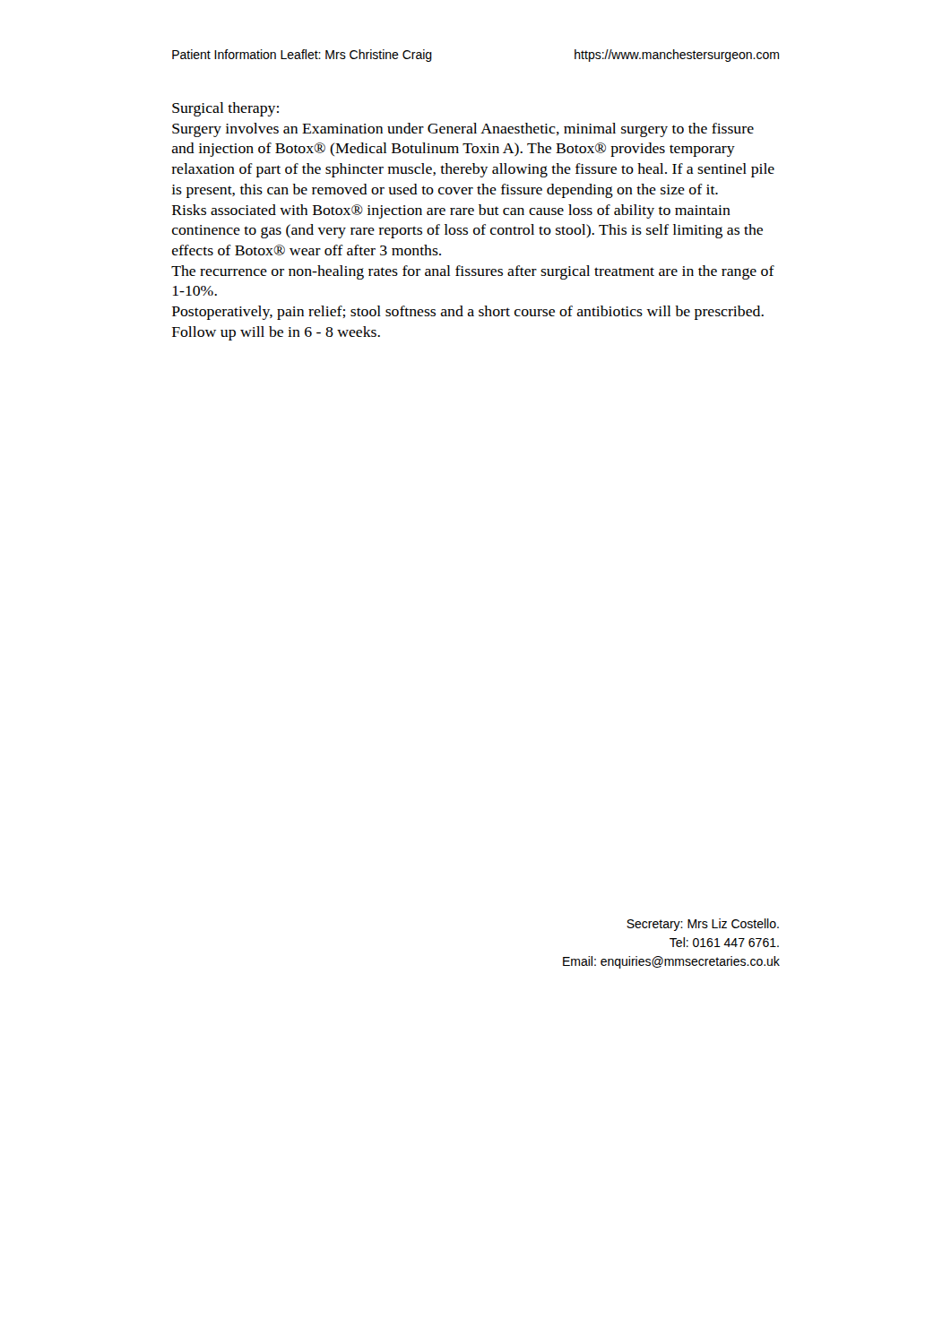Patient Information Leaflet: Mrs Christine Craig https://www.manchestersurgeon.com
Surgical therapy:
Surgery involves an Examination under General Anaesthetic, minimal surgery to the fissure and injection of Botox® (Medical Botulinum Toxin A). The Botox® provides temporary relaxation of part of the sphincter muscle, thereby allowing the fissure to heal. If a sentinel pile is present, this can be removed or used to cover the fissure depending on the size of it.
Risks associated with Botox® injection are rare but can cause loss of ability to maintain continence to gas (and very rare reports of loss of control to stool). This is self limiting as the effects of Botox® wear off after 3 months.
The recurrence or non-healing rates for anal fissures after surgical treatment are in the range of 1-10%.
Postoperatively, pain relief; stool softness and a short course of antibiotics will be prescribed. Follow up will be in 6 - 8 weeks.
Secretary: Mrs Liz Costello.
Tel: 0161 447 6761.
Email: enquiries@mmsecretaries.co.uk